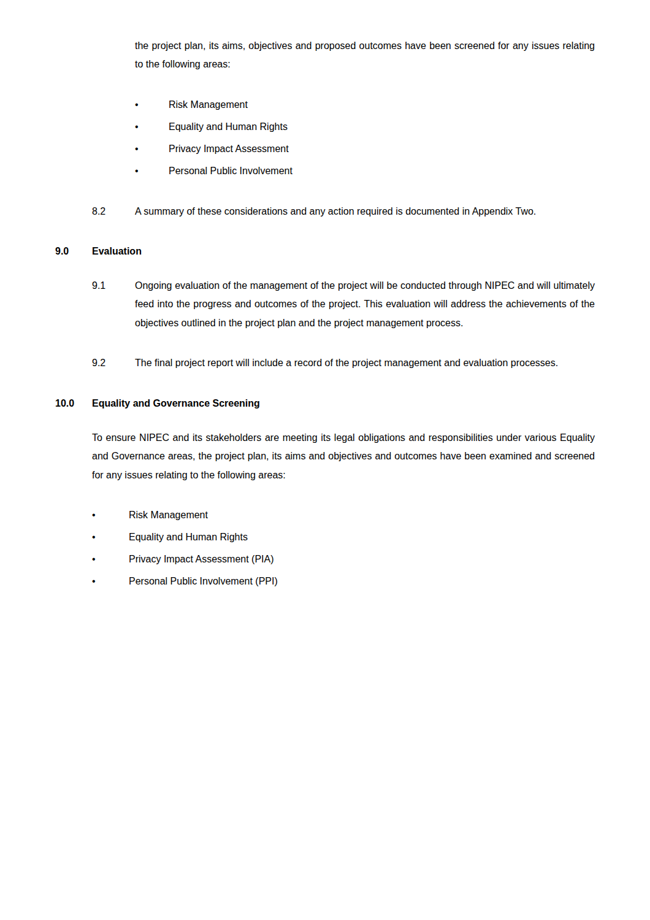the project plan, its aims, objectives and proposed outcomes have been screened for any issues relating to the following areas:
Risk Management
Equality and Human Rights
Privacy Impact Assessment
Personal Public Involvement
8.2 A summary of these considerations and any action required is documented in Appendix Two.
9.0 Evaluation
9.1 Ongoing evaluation of the management of the project will be conducted through NIPEC and will ultimately feed into the progress and outcomes of the project. This evaluation will address the achievements of the objectives outlined in the project plan and the project management process.
9.2 The final project report will include a record of the project management and evaluation processes.
10.0 Equality and Governance Screening
To ensure NIPEC and its stakeholders are meeting its legal obligations and responsibilities under various Equality and Governance areas, the project plan, its aims and objectives and outcomes have been examined and screened for any issues relating to the following areas:
Risk Management
Equality and Human Rights
Privacy Impact Assessment (PIA)
Personal Public Involvement (PPI)